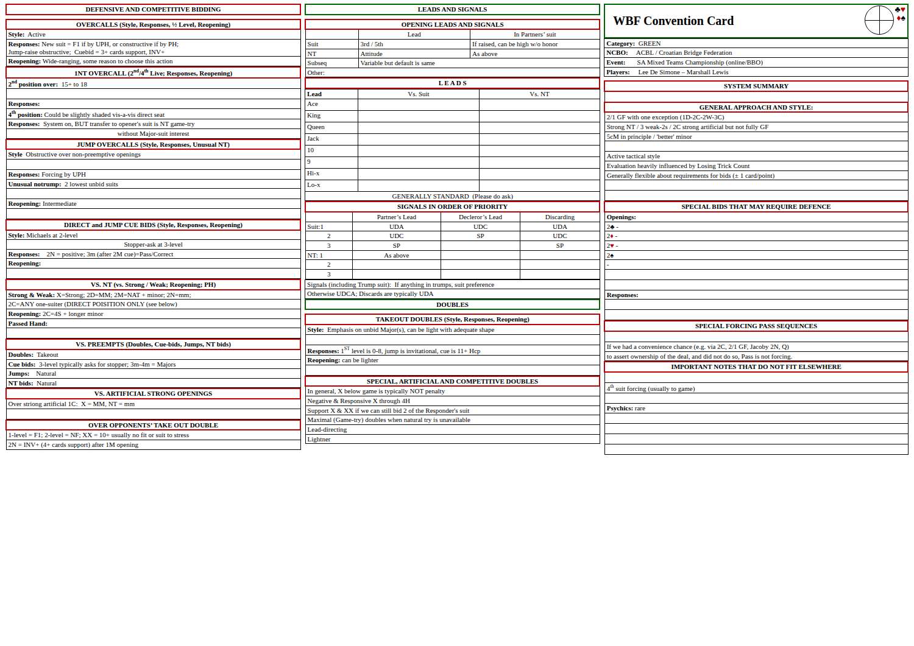| / DEFENSIVE AND COMPETITIVE BIDDING / / OVERCALLS (Style, Responses, ½ Level, Reopening) / / Style: Active / / Responses: New suit = F1 if by UPH, or constructive if by PH; Jump-raise obstructive; Cuebid = 3+ cards support, INV+ / / Reopening: Wide-ranging, some reason to choose this action / / 1NT OVERCALL (2 nd /4 th Live; Responses, Reopening) / / 2 nd position over: 15+ to 18 / / Responses: / / 4 th position: Could be slightly shaded vis-a-vis direct seat / / Responses: System on, BUT transfer to opener's suit is NT game-try / / without Major-suit interest / / JUMP OVERCALLS (Style, Responses, Unusual NT) / / Style Obstructive over non-preemptive openings / / Responses: Forcing by UPH / / Unusual notrump: 2 lowest unbid suits / / Reopening: Intermediate / / DIRECT and JUMP CUE BIDS (Style, Responses, Reopening) / / Style: Michaels at 2-level / / Stopper-ask at 3-level / / Responses: 2N = positive; 3m (after 2M cue)=Pass/Correct / / Reopening: / / VS. NT (vs. Strong / Weak; Reopening; PH) / / Strong & Weak: X=Strong; 2D=MM; 2M=NAT + minor; 2N=mm; / / 2C=ANY one-suiter (DIRECT POISITION ONLY (see below) / / Reopening: 2C=4S + longer minor / / Passed Hand: / / VS. PREEMPTS (Doubles, Cue-bids, Jumps, NT bids) / / Doubles: Takeout / / Cue bids: 3-level typically asks for stopper; 3m-4m = Majors / / Jumps: Natural / / NT bids: Natural / / VS. ARTIFICIAL STRONG OPENINGS / / Over striong artificial 1C: X = MM, NT = mm / / OVER OPPONENTS’ TAKE OUT DOUBLE / / 1-level = F1; 2-level = NF; XX = 10+ usually no fit or suit to stress / / 2N = INV+ (4+ cards support) after 1M opening / | / LEADS AND SIGNALS / / OPENING LEADS AND SIGNALS / / / Lead / In Partners’ suit / / Suit / 3rd / 5th / If raised, can be high w/o honor / / NT / Attitude / As above / / Subseq / Variable but default is same / / Other: / / L E A D S / / Lead / Vs. Suit / Vs. NT / / Ace / / / / King / / / / Queen / / / / Jack / / / / 10 / / / / 9 / / / / Hi-x / / / / Lo-x / / / / GENERALLY STANDARD (Please do ask) / / SIGNALS IN ORDER OF PRIORITY / / / Partner’s Lead / Decleror’s Lead / Discarding / / Suit:1 / UDA / UDC / UDA / / 2 / UDC / SP / UDC / / 3 / SP / / SP / / NT: 1 / As above / / / / 2 / / / / / 3 / / / / / Signals (including Trump suit): If anything in trumps, suit preference / / Otherwise UDCA; Discards are typically UDA / / DOUBLES / / TAKEOUT DOUBLES (Style, Responses, Reopening) / / Style: Emphasis on unbid Major(s), can be light with adequate shape / / Responses: 1 ST level is 0-8, jump is invitational, cue is 11+ Hcp / / Reopening: can be lighter / / SPECIAL, ARTIFICIAL AND COMPETITIVE DOUBLES / / In general, X below game is typically NOT penalty / / Negative & Responsive X through 4H / / Support X & XX if we can still bid 2 of the Responder's suit / / Maximal (Game-try) doubles when natural try is unavailable / / Lead-directing / / Lightner / | / WBF Convention Card / ♣ ♥ ♦ ♠ / / Category: GREEN / / NCBO: ACBL / Croatian Bridge Federation / / Event: SA Mixed Teams Championship (online/BBO) / / Players: Lee De Simone – Marshall Lewis / / SYSTEM SUMMARY / / GENERAL APPROACH AND STYLE: / / 2/1 GF with one exception (1D-2C-2W-3C) / / Strong NT / 3 weak-2s / 2C strong artificial but not fully GF / / 5cM in principle / 'better' minor / / Active tactical style / / Evaluation heavily influenced by Losing Trick Count / / Generally flexible about requirements for bids ( ± 1 card/point) / / SPECIAL BIDS THAT MAY REQUIRE DEFENCE / / Openings: / / 2 ♣ - / / 2 ♦ - / / 2 ♥ - / / 2 ♠ / / - / / Responses: / / SPECIAL FORCING PASS SEQUENCES / / If we had a convenience chance (e.g. via 2C, 2/1 GF, Jacoby 2N, Q) / / to assert ownership of the deal, and did not do so, Pass is not forcing. / / IMPORTANT NOTES THAT DO NOT FIT ELSEWHERE / / 4 th suit forcing (usually to game) / / Psychics: rare / |